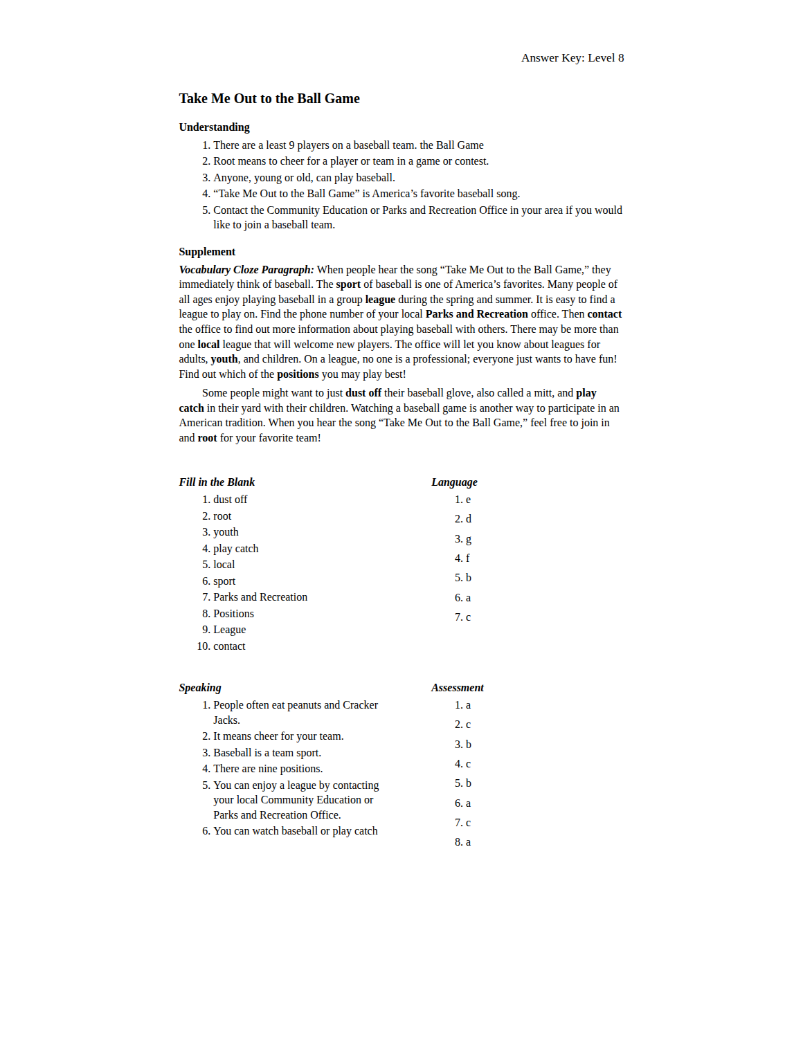Answer Key: Level 8
Take Me Out to the Ball Game
Understanding
There are a least 9 players on a baseball team. the Ball Game
Root means to cheer for a player or team in a game or contest.
Anyone, young or old, can play baseball.
“Take Me Out to the Ball Game” is America’s favorite baseball song.
Contact the Community Education or Parks and Recreation Office in your area if you would like to join a baseball team.
Supplement
Vocabulary Cloze Paragraph: When people hear the song “Take Me Out to the Ball Game,” they immediately think of baseball. The sport of baseball is one of America’s favorites. Many people of all ages enjoy playing baseball in a group league during the spring and summer. It is easy to find a league to play on. Find the phone number of your local Parks and Recreation office. Then contact the office to find out more information about playing baseball with others. There may be more than one local league that will welcome new players. The office will let you know about leagues for adults, youth, and children. On a league, no one is a professional; everyone just wants to have fun! Find out which of the positions you may play best!
Some people might want to just dust off their baseball glove, also called a mitt, and play catch in their yard with their children. Watching a baseball game is another way to participate in an American tradition. When you hear the song “Take Me Out to the Ball Game,” feel free to join in and root for your favorite team!
Fill in the Blank
dust off
root
youth
play catch
local
sport
Parks and Recreation
Positions
League
contact
Language
e
d
g
f
b
a
c
Speaking
People often eat peanuts and Cracker Jacks.
It means cheer for your team.
Baseball is a team sport.
There are nine positions.
You can enjoy a league by contacting your local Community Education or Parks and Recreation Office.
You can watch baseball or play catch
Assessment
a
c
b
c
b
a
c
a